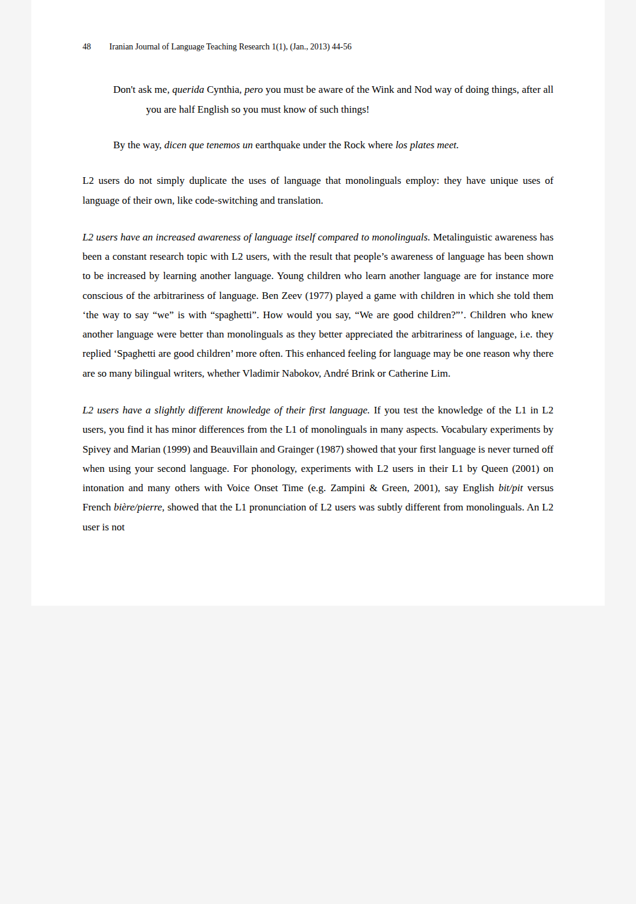48 Iranian Journal of Language Teaching Research 1(1), (Jan., 2013) 44-56
Don't ask me, querida Cynthia, pero you must be aware of the Wink and Nod way of doing things, after all you are half English so you must know of such things!
By the way, dicen que tenemos un earthquake under the Rock where los plates meet.
L2 users do not simply duplicate the uses of language that monolinguals employ: they have unique uses of language of their own, like code-switching and translation.
L2 users have an increased awareness of language itself compared to monolinguals. Metalinguistic awareness has been a constant research topic with L2 users, with the result that people’s awareness of language has been shown to be increased by learning another language. Young children who learn another language are for instance more conscious of the arbitrariness of language. Ben Zeev (1977) played a game with children in which she told them ‘the way to say “we” is with “spaghetti”. How would you say, “We are good children?”’. Children who knew another language were better than monolinguals as they better appreciated the arbitrariness of language, i.e. they replied ‘Spaghetti are good children’ more often. This enhanced feeling for language may be one reason why there are so many bilingual writers, whether Vladimir Nabokov, André Brink or Catherine Lim.
L2 users have a slightly different knowledge of their first language. If you test the knowledge of the L1 in L2 users, you find it has minor differences from the L1 of monolinguals in many aspects. Vocabulary experiments by Spivey and Marian (1999) and Beauvillain and Grainger (1987) showed that your first language is never turned off when using your second language. For phonology, experiments with L2 users in their L1 by Queen (2001) on intonation and many others with Voice Onset Time (e.g. Zampini & Green, 2001), say English bit/pit versus French bière/pierre, showed that the L1 pronunciation of L2 users was subtly different from monolinguals. An L2 user is not